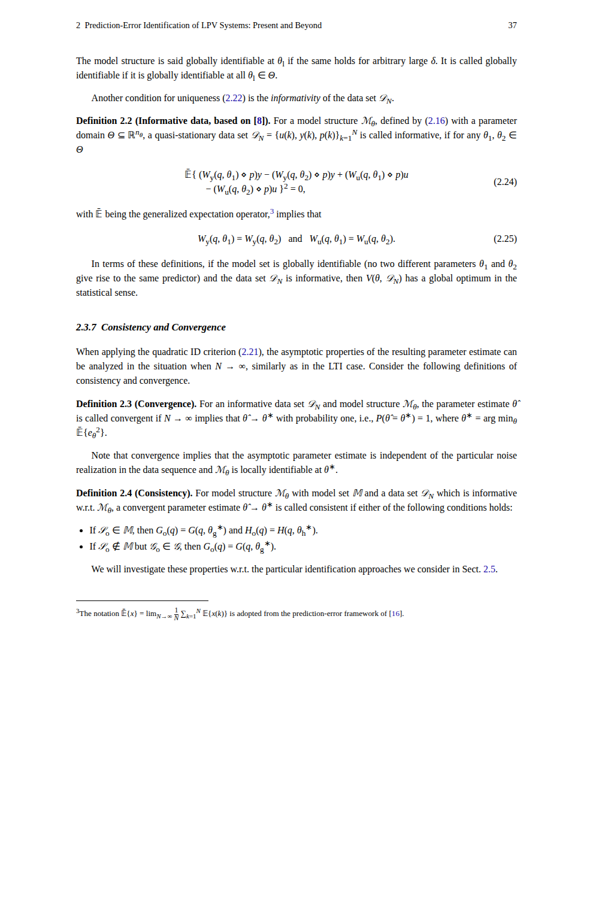2 Prediction-Error Identification of LPV Systems: Present and Beyond 37
The model structure is said globally identifiable at θl if the same holds for arbitrary large δ. It is called globally identifiable if it is globally identifiable at all θl ∈ Θ.
Another condition for uniqueness (2.22) is the informativity of the data set 𝒟N.
Definition 2.2 (Informative data, based on [8]). For a model structure ℳθ, defined by (2.16) with a parameter domain Θ ⊆ ℝnθ, a quasi-stationary data set 𝒟N = {u(k), y(k), p(k)}k=1N is called informative, if for any θ1, θ2 ∈ Θ
𝔼̄{ (Wy(q, θ1) ⋄ p)y − (Wy(q, θ2) ⋄ p)y + (Wu(q, θ1) ⋄ p)u − (Wu(q, θ2) ⋄ p)u }2 = 0, (2.24)
with 𝔼̄ being the generalized expectation operator,3 implies that
Wy(q, θ1) = Wy(q, θ2) and Wu(q, θ1) = Wu(q, θ2). (2.25)
In terms of these definitions, if the model set is globally identifiable (no two different parameters θ1 and θ2 give rise to the same predictor) and the data set 𝒟N is informative, then V(θ, 𝒟N) has a global optimum in the statistical sense.
2.3.7 Consistency and Convergence
When applying the quadratic ID criterion (2.21), the asymptotic properties of the resulting parameter estimate can be analyzed in the situation when N → ∞, similarly as in the LTI case. Consider the following definitions of consistency and convergence.
Definition 2.3 (Convergence). For an informative data set 𝒟N and model structure ℳθ, the parameter estimate θ̂ is called convergent if N → ∞ implies that θ̂ → θ∗ with probability one, i.e., P(θ̂ = θ∗) = 1, where θ∗ = arg minθ 𝔼̄{eθ2}.
Note that convergence implies that the asymptotic parameter estimate is independent of the particular noise realization in the data sequence and ℳθ is locally identifiable at θ∗.
Definition 2.4 (Consistency). For model structure ℳθ with model set 𝕄 and a data set 𝒟N which is informative w.r.t. ℳθ, a convergent parameter estimate θ̂ → θ∗ is called consistent if either of the following conditions holds:
If 𝒮o ∈ 𝕄, then Go(q) = G(q, θg∗) and Ho(q) = H(q, θh∗).
If 𝒮o ∉ 𝕄 but 𝒢o ∈ 𝒢, then Go(q) = G(q, θg∗).
We will investigate these properties w.r.t. the particular identification approaches we consider in Sect. 2.5.
3The notation 𝔼̄{x} = limN→∞ 1 N ∑k=1N 𝔼{x(k)} is adopted from the prediction-error framework of [16].